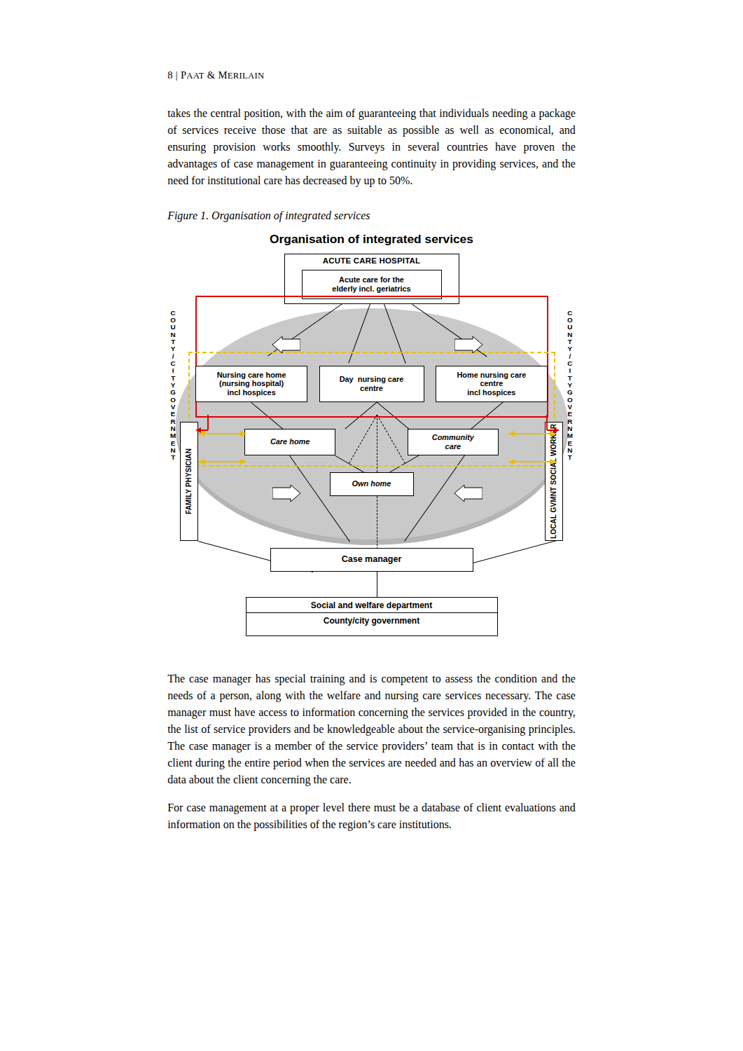8 | PAAT & MERILAIN
takes the central position, with the aim of guaranteeing that individuals needing a package of services receive those that are as suitable as possible as well as economical, and ensuring provision works smoothly. Surveys in several countries have proven the advantages of case management in guaranteeing continuity in providing services, and the need for institutional care has decreased by up to 50%.
Figure 1. Organisation of integrated services
Organisation of integrated services
ACUTE CARE HOSPITAL
Acute care for the
elderly incl. geriatrics
COUNTY/CITYGOVERNMENT
COUNTY/CITYGOVERNMENT
Nursing care home
(nursing hospital)
incl hospices
Day nursing care
centre
Home nursing care
centre
incl hospices
Care home
Community
care
Own home
FAMILY PHYSICIAN
LOCAL GVMNT SOCIAL WORKER
Case manager
Social and welfare department
County/city government
The case manager has special training and is competent to assess the condition and the needs of a person, along with the welfare and nursing care services necessary. The case manager must have access to information concerning the services provided in the country, the list of service providers and be knowledgeable about the service-organising principles. The case manager is a member of the service providers’ team that is in contact with the client during the entire period when the services are needed and has an overview of all the data about the client concerning the care.
For case management at a proper level there must be a database of client evaluations and information on the possibilities of the region’s care institutions.